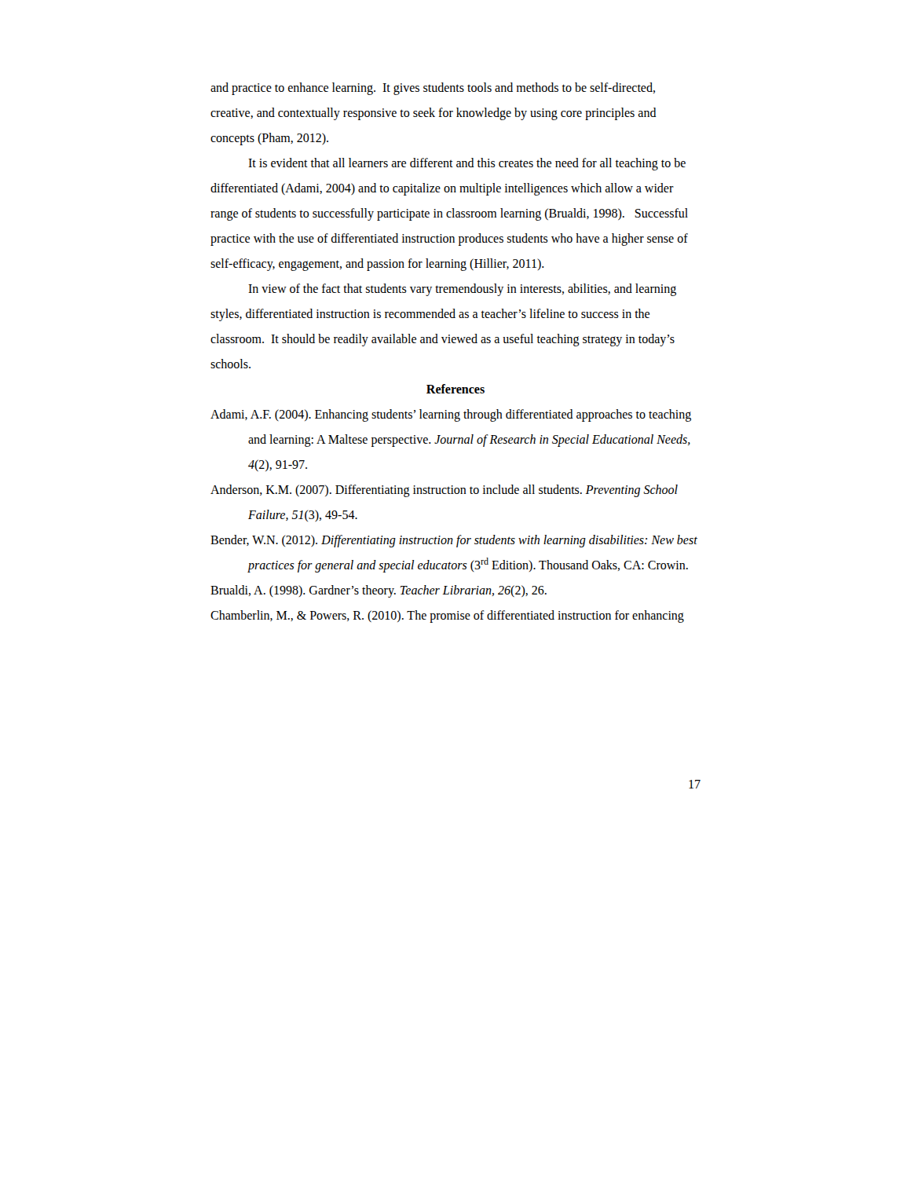and practice to enhance learning. It gives students tools and methods to be self-directed, creative, and contextually responsive to seek for knowledge by using core principles and concepts (Pham, 2012).
It is evident that all learners are different and this creates the need for all teaching to be differentiated (Adami, 2004) and to capitalize on multiple intelligences which allow a wider range of students to successfully participate in classroom learning (Brualdi, 1998). Successful practice with the use of differentiated instruction produces students who have a higher sense of self-efficacy, engagement, and passion for learning (Hillier, 2011).
In view of the fact that students vary tremendously in interests, abilities, and learning styles, differentiated instruction is recommended as a teacher’s lifeline to success in the classroom. It should be readily available and viewed as a useful teaching strategy in today’s schools.
References
Adami, A.F. (2004). Enhancing students’ learning through differentiated approaches to teaching and learning: A Maltese perspective. Journal of Research in Special Educational Needs, 4(2), 91-97.
Anderson, K.M. (2007). Differentiating instruction to include all students. Preventing School Failure, 51(3), 49-54.
Bender, W.N. (2012). Differentiating instruction for students with learning disabilities: New best practices for general and special educators (3rd Edition). Thousand Oaks, CA: Crowin.
Brualdi, A. (1998). Gardner’s theory. Teacher Librarian, 26(2), 26.
Chamberlin, M., & Powers, R. (2010). The promise of differentiated instruction for enhancing
17